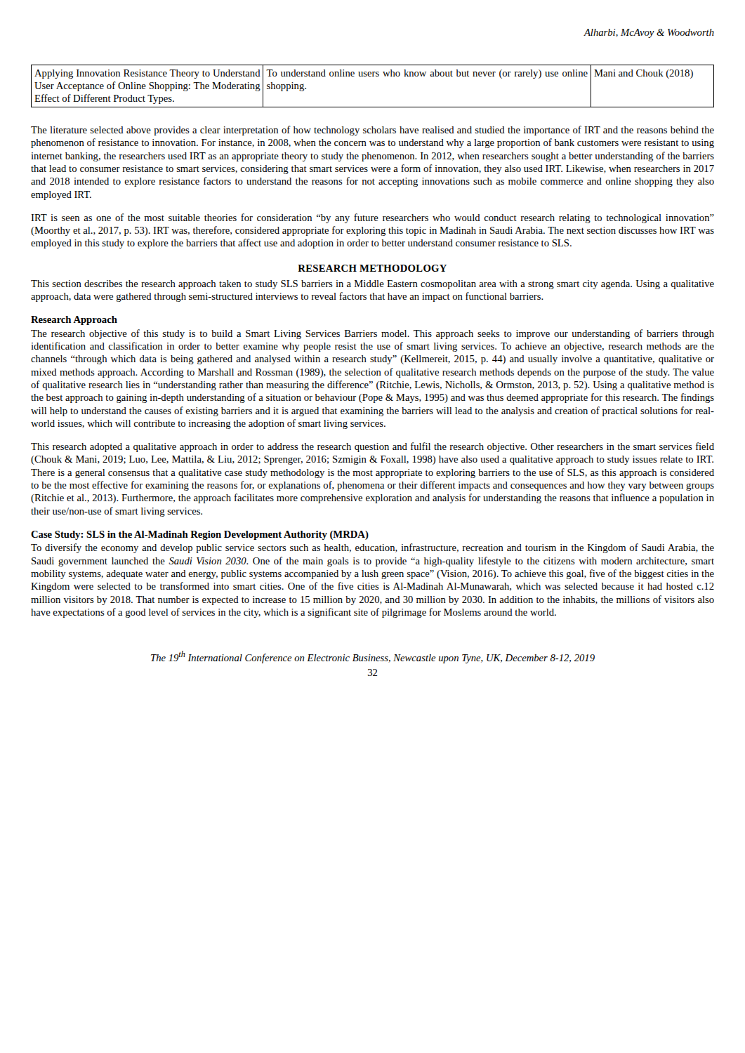Alharbi, McAvoy & Woodworth
| Applying Innovation Resistance Theory to Understand User Acceptance of Online Shopping: The Moderating Effect of Different Product Types. | To understand online users who know about but never (or rarely) use online shopping. | Mani and Chouk (2018) |
The literature selected above provides a clear interpretation of how technology scholars have realised and studied the importance of IRT and the reasons behind the phenomenon of resistance to innovation. For instance, in 2008, when the concern was to understand why a large proportion of bank customers were resistant to using internet banking, the researchers used IRT as an appropriate theory to study the phenomenon. In 2012, when researchers sought a better understanding of the barriers that lead to consumer resistance to smart services, considering that smart services were a form of innovation, they also used IRT. Likewise, when researchers in 2017 and 2018 intended to explore resistance factors to understand the reasons for not accepting innovations such as mobile commerce and online shopping they also employed IRT.
IRT is seen as one of the most suitable theories for consideration “by any future researchers who would conduct research relating to technological innovation” (Moorthy et al., 2017, p. 53). IRT was, therefore, considered appropriate for exploring this topic in Madinah in Saudi Arabia. The next section discusses how IRT was employed in this study to explore the barriers that affect use and adoption in order to better understand consumer resistance to SLS.
RESEARCH METHODOLOGY
This section describes the research approach taken to study SLS barriers in a Middle Eastern cosmopolitan area with a strong smart city agenda. Using a qualitative approach, data were gathered through semi-structured interviews to reveal factors that have an impact on functional barriers.
Research Approach
The research objective of this study is to build a Smart Living Services Barriers model. This approach seeks to improve our understanding of barriers through identification and classification in order to better examine why people resist the use of smart living services. To achieve an objective, research methods are the channels “through which data is being gathered and analysed within a research study” (Kellmereit, 2015, p. 44) and usually involve a quantitative, qualitative or mixed methods approach. According to Marshall and Rossman (1989), the selection of qualitative research methods depends on the purpose of the study. The value of qualitative research lies in “understanding rather than measuring the difference” (Ritchie, Lewis, Nicholls, & Ormston, 2013, p. 52). Using a qualitative method is the best approach to gaining in-depth understanding of a situation or behaviour (Pope & Mays, 1995) and was thus deemed appropriate for this research. The findings will help to understand the causes of existing barriers and it is argued that examining the barriers will lead to the analysis and creation of practical solutions for real-world issues, which will contribute to increasing the adoption of smart living services.
This research adopted a qualitative approach in order to address the research question and fulfil the research objective. Other researchers in the smart services field (Chouk & Mani, 2019; Luo, Lee, Mattila, & Liu, 2012; Sprenger, 2016; Szmigin & Foxall, 1998) have also used a qualitative approach to study issues relate to IRT. There is a general consensus that a qualitative case study methodology is the most appropriate to exploring barriers to the use of SLS, as this approach is considered to be the most effective for examining the reasons for, or explanations of, phenomena or their different impacts and consequences and how they vary between groups (Ritchie et al., 2013). Furthermore, the approach facilitates more comprehensive exploration and analysis for understanding the reasons that influence a population in their use/non-use of smart living services.
Case Study: SLS in the Al-Madinah Region Development Authority (MRDA)
To diversify the economy and develop public service sectors such as health, education, infrastructure, recreation and tourism in the Kingdom of Saudi Arabia, the Saudi government launched the Saudi Vision 2030. One of the main goals is to provide “a high-quality lifestyle to the citizens with modern architecture, smart mobility systems, adequate water and energy, public systems accompanied by a lush green space” (Vision, 2016). To achieve this goal, five of the biggest cities in the Kingdom were selected to be transformed into smart cities. One of the five cities is Al-Madinah Al-Munawarah, which was selected because it had hosted c.12 million visitors by 2018. That number is expected to increase to 15 million by 2020, and 30 million by 2030. In addition to the inhabits, the millions of visitors also have expectations of a good level of services in the city, which is a significant site of pilgrimage for Moslems around the world.
The 19th International Conference on Electronic Business, Newcastle upon Tyne, UK, December 8-12, 2019
32